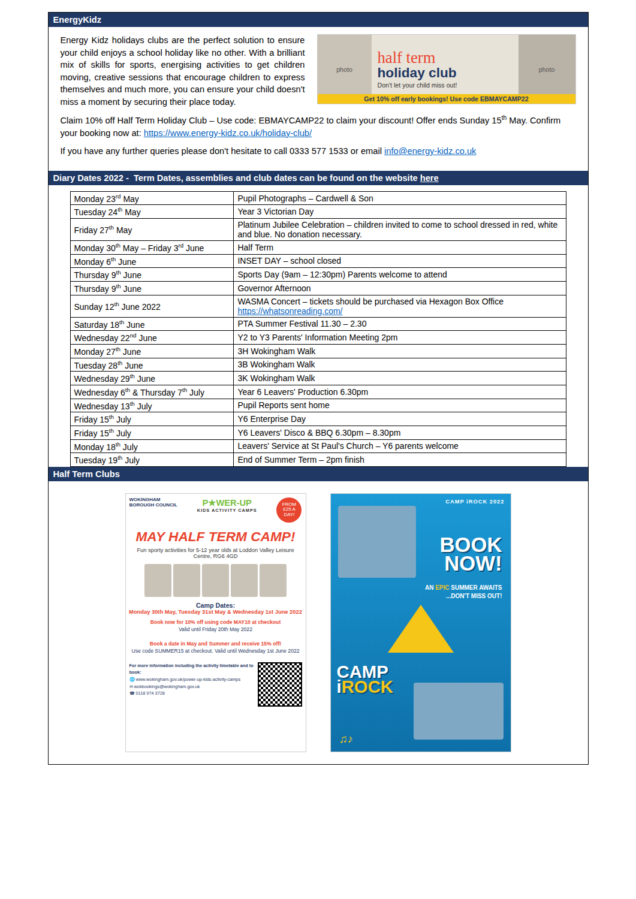EnergyKidz
Energy Kidz holidays clubs are the perfect solution to ensure your child enjoys a school holiday like no other. With a brilliant mix of skills for sports, energising activities to get children moving, creative sessions that encourage children to express themselves and much more, you can ensure your child doesn't miss a moment by securing their place today.
photo
half term
holiday club
Don't let your child miss out!
photo
Get 10% off early bookings! Use code EBMAYCAMP22
Claim 10% off Half Term Holiday Club – Use code: EBMAYCAMP22 to claim your discount! Offer ends Sunday 15th May. Confirm your booking now at: https://www.energy-kidz.co.uk/holiday-club/
If you have any further queries please don't hesitate to call 0333 577 1533 or email info@energy-kidz.co.uk
Diary Dates 2022 - Term Dates, assemblies and club dates can be found on the website here
| Monday 23 rd May | Pupil Photographs – Cardwell & Son |
| Tuesday 24 th May | Year 3 Victorian Day |
| Friday 27 th May | Platinum Jubilee Celebration – children invited to come to school dressed in red, white and blue. No donation necessary. |
| Monday 30 th May – Friday 3 rd June | Half Term |
| Monday 6 th June | INSET DAY – school closed |
| Thursday 9 th June | Sports Day (9am – 12:30pm) Parents welcome to attend |
| Thursday 9 th June | Governor Afternoon |
| Sunday 12 th June 2022 | WASMA Concert – tickets should be purchased via Hexagon Box Office https://whatsonreading.com/ |
| Saturday 18 th June | PTA Summer Festival 11.30 – 2.30 |
| Wednesday 22 nd June | Y2 to Y3 Parents' Information Meeting 2pm |
| Monday 27 th June | 3H Wokingham Walk |
| Tuesday 28 th June | 3B Wokingham Walk |
| Wednesday 29 th June | 3K Wokingham Walk |
| Wednesday 6 th & Thursday 7 th July | Year 6 Leavers' Production 6.30pm |
| Wednesday 13 th July | Pupil Reports sent home |
| Friday 15 th July | Y6 Enterprise Day |
| Friday 15 th July | Y6 Leavers' Disco & BBQ 6.30pm – 8.30pm |
| Monday 18 th July | Leavers' Service at St Paul's Church – Y6 parents welcome |
| Tuesday 19 th July | End of Summer Term – 2pm finish |
Half Term Clubs
WOKINGHAM
BOROUGH COUNCIL
P★WER-UPKIDS ACTIVITY CAMPS
FROM
£25 A
DAY!
MAY HALF TERM CAMP!
Fun sporty activities for 5-12 year olds at Loddon Valley Leisure Centre, RG6 4GD
Camp Dates: Monday 30th May, Tuesday 31st May & Wednesday 1st June 2022
Book now for 10% off using code MAY10 at checkout
Valid until Friday 20th May 2022
Book a date in May and Summer and receive 15% off!
Use code SUMMER15 at checkout. Valid until Wednesday 1st June 2022
For more information including the activity timetable and to book:
🌐 www.wokingham.gov.uk/power-up-kids-activity-camps
✉ wokbookings@wokingham.gov.uk
☎ 0118 974 3728
CAMP iROCK 2022
BOOK
NOW!
AN EPIC SUMMER AWAITS
...DON'T MISS OUT!
CAMP
iROCK
♫♪